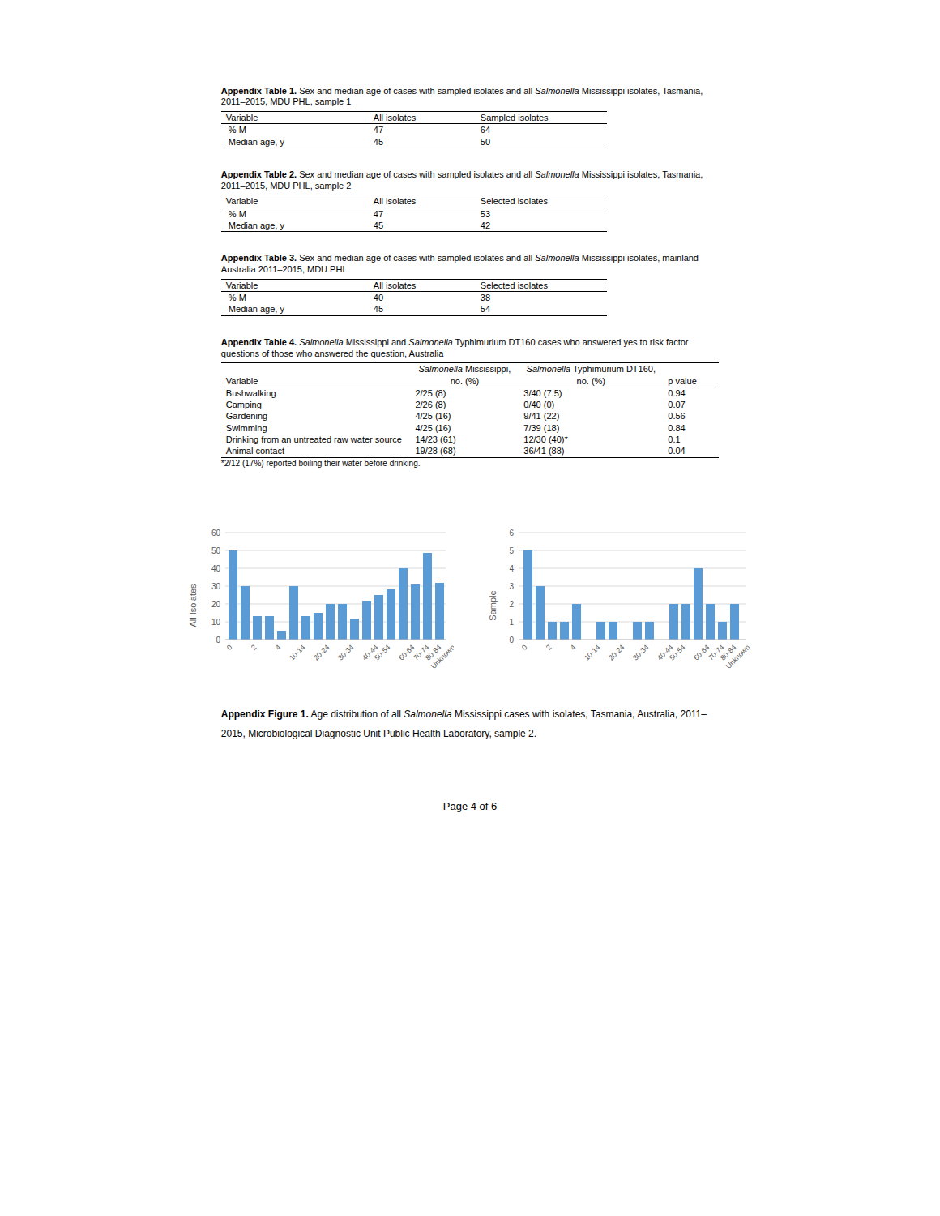Appendix Table 1. Sex and median age of cases with sampled isolates and all Salmonella Mississippi isolates, Tasmania, 2011–2015, MDU PHL, sample 1
| Variable | All isolates | Sampled isolates |
| --- | --- | --- |
| % M | 47 | 64 |
| Median age, y | 45 | 50 |
Appendix Table 2. Sex and median age of cases with sampled isolates and all Salmonella Mississippi isolates, Tasmania, 2011–2015, MDU PHL, sample 2
| Variable | All isolates | Selected isolates |
| --- | --- | --- |
| % M | 47 | 53 |
| Median age, y | 45 | 42 |
Appendix Table 3. Sex and median age of cases with sampled isolates and all Salmonella Mississippi isolates, mainland Australia 2011–2015, MDU PHL
| Variable | All isolates | Selected isolates |
| --- | --- | --- |
| % M | 40 | 38 |
| Median age, y | 45 | 54 |
Appendix Table 4. Salmonella Mississippi and Salmonella Typhimurium DT160 cases who answered yes to risk factor questions of those who answered the question, Australia
| | Salmonella Mississippi, | Salmonella Typhimurium DT160, | |
| --- | --- | --- | --- |
| Variable | no. (%) | no. (%) | p value |
| Bushwalking | 2/25 (8) | 3/40 (7.5) | 0.94 |
| Camping | 2/26 (8) | 0/40 (0) | 0.07 |
| Gardening | 4/25 (16) | 9/41 (22) | 0.56 |
| Swimming | 4/25 (16) | 7/39 (18) | 0.84 |
| Drinking from an untreated raw water source | 14/23 (61) | 12/30 (40)* | 0.1 |
| Animal contact | 19/28 (68) | 36/41 (88) | 0.04 |
*2/12 (17%) reported boiling their water before drinking.
All Isolates 60 50 40 30 20 10 0 0 2 4 10-14 20-24 30-34 40-44 50-54 60-64 70-74 80-84 Unknown
Sample 6 5 4 3 2 1 0 0 2 4 10-14 20-24 30-34 40-44 50-54 60-64 70-74 80-84 Unknown
Appendix Figure 1. Age distribution of all Salmonella Mississippi cases with isolates, Tasmania, Australia, 2011–2015, Microbiological Diagnostic Unit Public Health Laboratory, sample 2.
Page 4 of 6